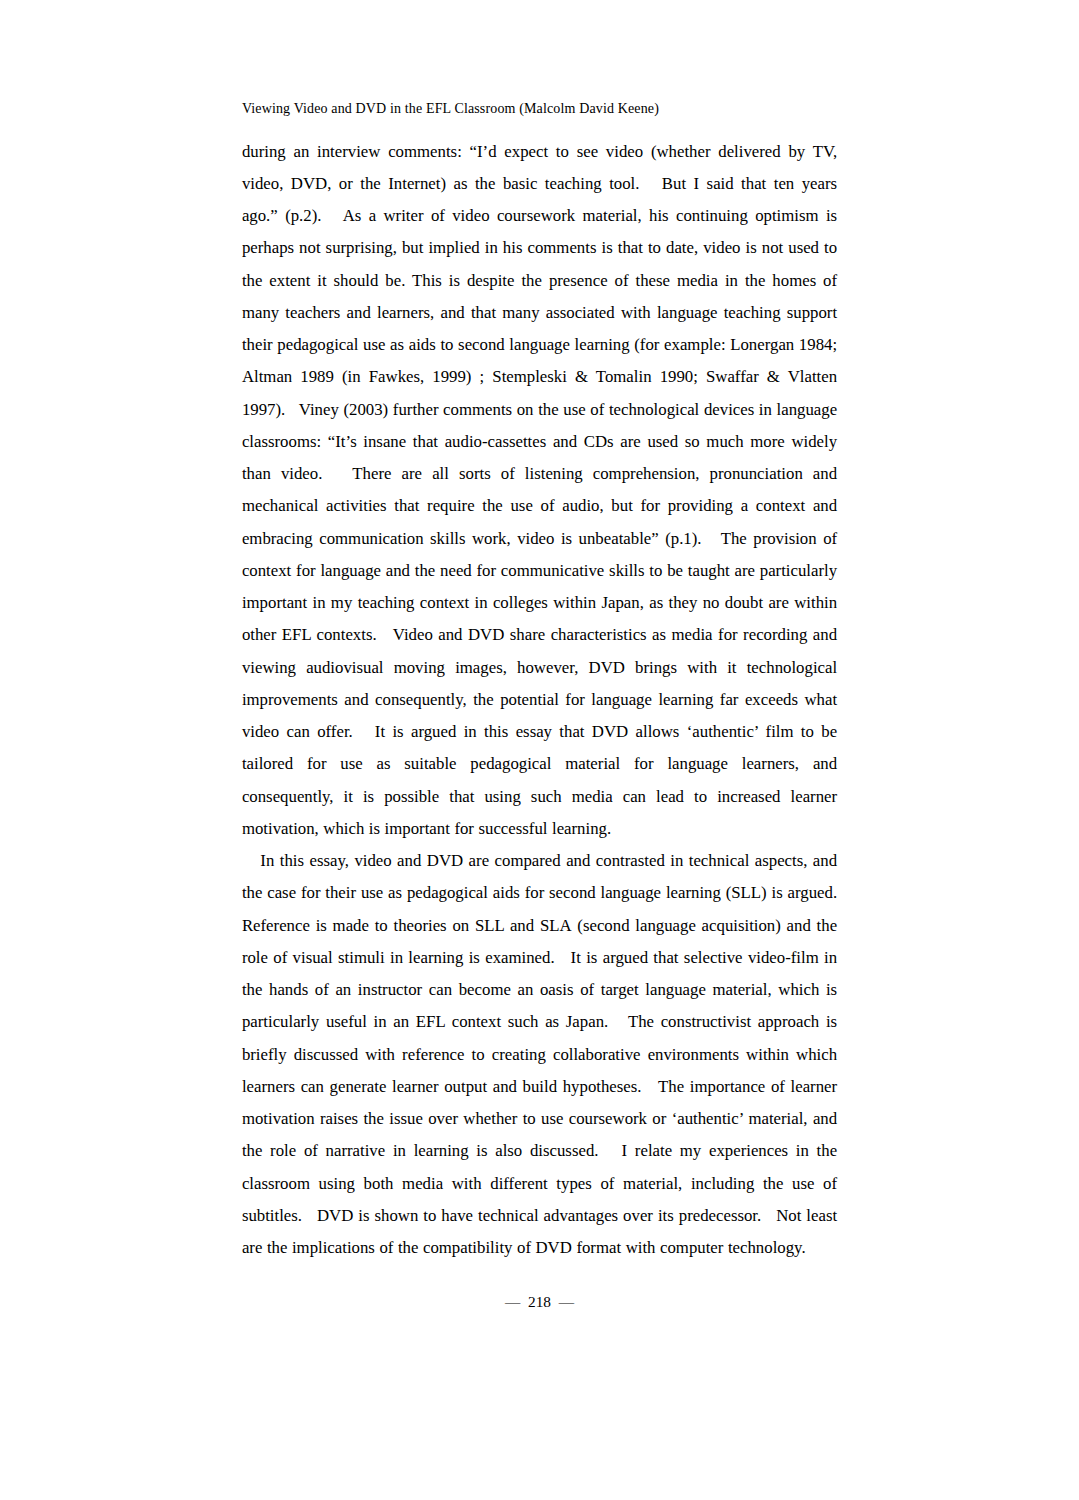Viewing Video and DVD in the EFL Classroom (Malcolm David Keene)
during an interview comments: “I’d expect to see video (whether delivered by TV, video, DVD, or the Internet) as the basic teaching tool. But I said that ten years ago.” (p.2). As a writer of video coursework material, his continuing optimism is perhaps not surprising, but implied in his comments is that to date, video is not used to the extent it should be. This is despite the presence of these media in the homes of many teachers and learners, and that many associated with language teaching support their pedagogical use as aids to second language learning (for example: Lonergan 1984; Altman 1989 (in Fawkes, 1999) ; Stempleski & Tomalin 1990; Swaffar & Vlatten 1997). Viney (2003) further comments on the use of technological devices in language classrooms: “It’s insane that audio-cassettes and CDs are used so much more widely than video. There are all sorts of listening comprehension, pronunciation and mechanical activities that require the use of audio, but for providing a context and embracing communication skills work, video is unbeatable” (p.1). The provision of context for language and the need for communicative skills to be taught are particularly important in my teaching context in colleges within Japan, as they no doubt are within other EFL contexts. Video and DVD share characteristics as media for recording and viewing audiovisual moving images, however, DVD brings with it technological improvements and consequently, the potential for language learning far exceeds what video can offer. It is argued in this essay that DVD allows ‘authentic’ film to be tailored for use as suitable pedagogical material for language learners, and consequently, it is possible that using such media can lead to increased learner motivation, which is important for successful learning.
In this essay, video and DVD are compared and contrasted in technical aspects, and the case for their use as pedagogical aids for second language learning (SLL) is argued. Reference is made to theories on SLL and SLA (second language acquisition) and the role of visual stimuli in learning is examined. It is argued that selective video-film in the hands of an instructor can become an oasis of target language material, which is particularly useful in an EFL context such as Japan. The constructivist approach is briefly discussed with reference to creating collaborative environments within which learners can generate learner output and build hypotheses. The importance of learner motivation raises the issue over whether to use coursework or ‘authentic’ material, and the role of narrative in learning is also discussed. I relate my experiences in the classroom using both media with different types of material, including the use of subtitles. DVD is shown to have technical advantages over its predecessor. Not least are the implications of the compatibility of DVD format with computer technology.
— 218 —